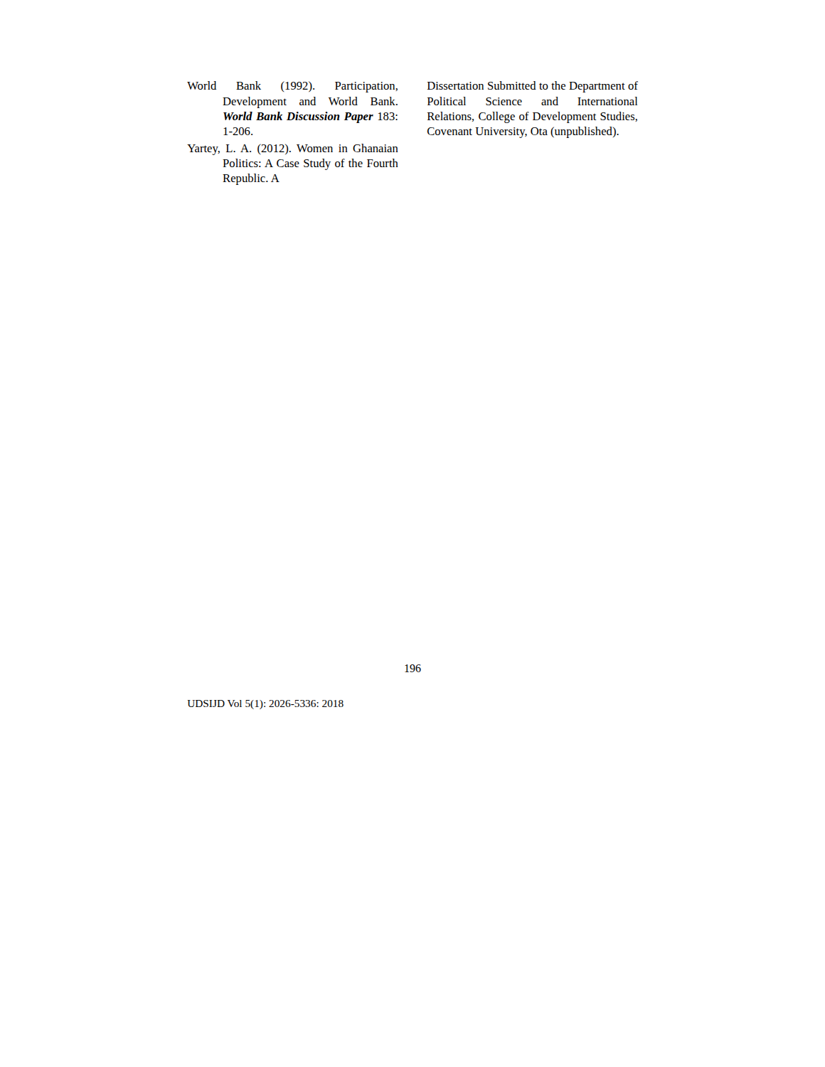World Bank (1992). Participation, Development and World Bank. World Bank Discussion Paper 183: 1-206.
Yartey, L. A. (2012). Women in Ghanaian Politics: A Case Study of the Fourth Republic. A
Dissertation Submitted to the Department of Political Science and International Relations, College of Development Studies, Covenant University, Ota (unpublished).
196
UDSIJD Vol 5(1): 2026-5336: 2018